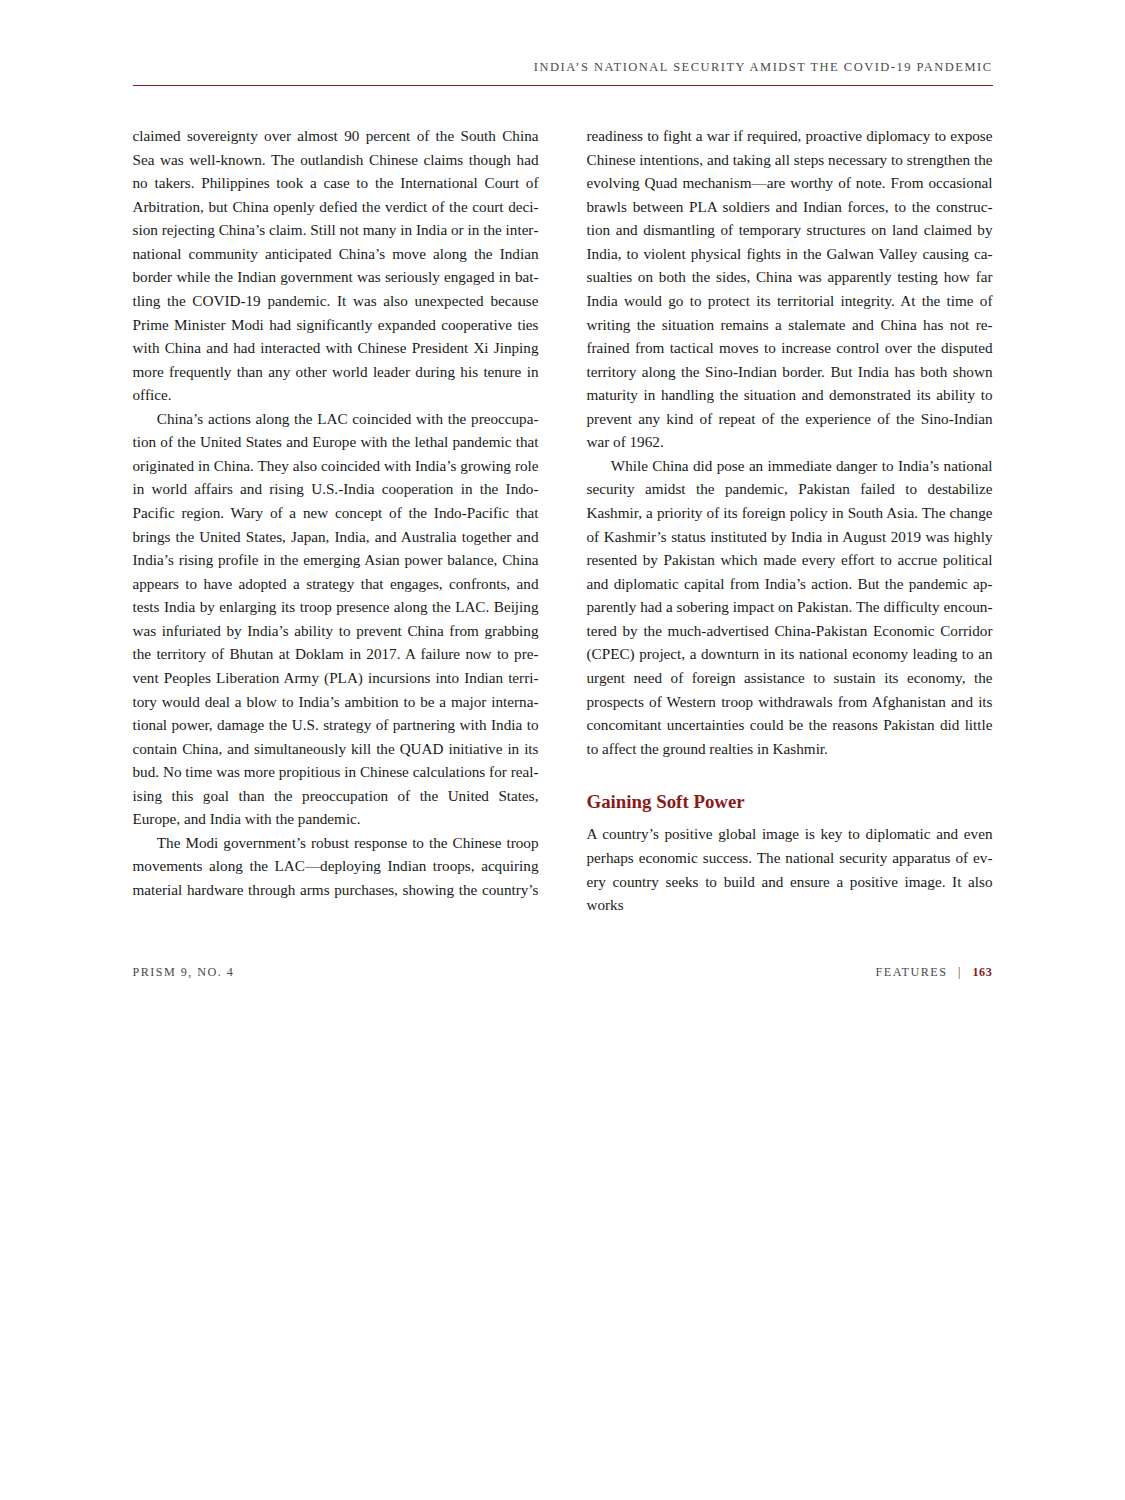India’s National Security Amidst the COVID-19 Pandemic
claimed sovereignty over almost 90 percent of the South China Sea was well-known. The outlandish Chinese claims though had no takers. Philippines took a case to the International Court of Arbitration, but China openly defied the verdict of the court decision rejecting China’s claim. Still not many in India or in the international community anticipated China’s move along the Indian border while the Indian government was seriously engaged in battling the COVID-19 pandemic. It was also unexpected because Prime Minister Modi had significantly expanded cooperative ties with China and had interacted with Chinese President Xi Jinping more frequently than any other world leader during his tenure in office.
China’s actions along the LAC coincided with the preoccupation of the United States and Europe with the lethal pandemic that originated in China. They also coincided with India’s growing role in world affairs and rising U.S.-India cooperation in the Indo-Pacific region. Wary of a new concept of the Indo-Pacific that brings the United States, Japan, India, and Australia together and India’s rising profile in the emerging Asian power balance, China appears to have adopted a strategy that engages, confronts, and tests India by enlarging its troop presence along the LAC. Beijing was infuriated by India’s ability to prevent China from grabbing the territory of Bhutan at Doklam in 2017. A failure now to prevent Peoples Liberation Army (PLA) incursions into Indian territory would deal a blow to India’s ambition to be a major international power, damage the U.S. strategy of partnering with India to contain China, and simultaneously kill the QUAD initiative in its bud. No time was more propitious in Chinese calculations for realising this goal than the preoccupation of the United States, Europe, and India with the pandemic.
The Modi government’s robust response to the Chinese troop movements along the LAC—deploying Indian troops, acquiring material hardware through arms purchases, showing the country’s readiness to fight a war if required, proactive diplomacy to expose Chinese intentions, and taking all steps necessary to strengthen the evolving Quad mechanism—are worthy of note. From occasional brawls between PLA soldiers and Indian forces, to the construction and dismantling of temporary structures on land claimed by India, to violent physical fights in the Galwan Valley causing casualties on both the sides, China was apparently testing how far India would go to protect its territorial integrity. At the time of writing the situation remains a stalemate and China has not refrained from tactical moves to increase control over the disputed territory along the Sino-Indian border. But India has both shown maturity in handling the situation and demonstrated its ability to prevent any kind of repeat of the experience of the Sino-Indian war of 1962.
While China did pose an immediate danger to India’s national security amidst the pandemic, Pakistan failed to destabilize Kashmir, a priority of its foreign policy in South Asia. The change of Kashmir’s status instituted by India in August 2019 was highly resented by Pakistan which made every effort to accrue political and diplomatic capital from India’s action. But the pandemic apparently had a sobering impact on Pakistan. The difficulty encountered by the much-advertised China-Pakistan Economic Corridor (CPEC) project, a downturn in its national economy leading to an urgent need of foreign assistance to sustain its economy, the prospects of Western troop withdrawals from Afghanistan and its concomitant uncertainties could be the reasons Pakistan did little to affect the ground realties in Kashmir.
Gaining Soft Power
A country’s positive global image is key to diplomatic and even perhaps economic success. The national security apparatus of every country seeks to build and ensure a positive image. It also works
PRISM 9, No. 4
Features | 163